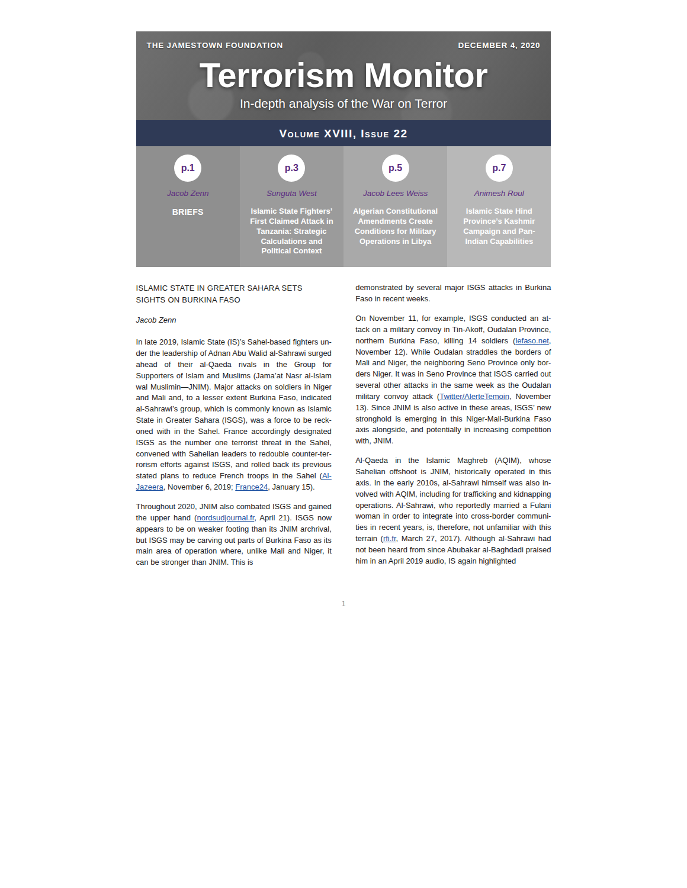The Jamestown Foundation
December 4, 2020
Terrorism Monitor
In-depth analysis of the War on Terror
Volume XVIII, Issue 22
p.1
Jacob Zenn
BRIEFS
p.3
Sunguta West
Islamic State Fighters’ First Claimed Attack in Tanzania: Strategic Calculations and Political Context
p.5
Jacob Lees Weiss
Algerian Constitutional Amendments Create Conditions for Military Operations in Libya
p.7
Animesh Roul
Islamic State Hind Province’s Kashmir Campaign and Pan-Indian Capabilities
Islamic State in Greater Sahara Sets Sights on Burkina Faso
Jacob Zenn
In late 2019, Islamic State (IS)’s Sahel-based fighters under the leadership of Adnan Abu Walid al-Sahrawi surged ahead of their al-Qaeda rivals in the Group for Supporters of Islam and Muslims (Jama’at Nasr al-Islam wal Muslimin—JNIM). Major attacks on soldiers in Niger and Mali and, to a lesser extent Burkina Faso, indicated al-Sahrawi’s group, which is commonly known as Islamic State in Greater Sahara (ISGS), was a force to be reckoned with in the Sahel. France accordingly designated ISGS as the number one terrorist threat in the Sahel, convened with Sahelian leaders to redouble counter-terrorism efforts against ISGS, and rolled back its previous stated plans to reduce French troops in the Sahel (Al-Jazeera, November 6, 2019; France24, January 15).
Throughout 2020, JNIM also combated ISGS and gained the upper hand (nordsudjournal.fr, April 21). ISGS now appears to be on weaker footing than its JNIM archrival, but ISGS may be carving out parts of Burkina Faso as its main area of operation where, unlike Mali and Niger, it can be stronger than JNIM. This is
demonstrated by several major ISGS attacks in Burkina Faso in recent weeks.
On November 11, for example, ISGS conducted an attack on a military convoy in Tin-Akoff, Oudalan Province, northern Burkina Faso, killing 14 soldiers (lefaso.net, November 12). While Oudalan straddles the borders of Mali and Niger, the neighboring Seno Province only borders Niger. It was in Seno Province that ISGS carried out several other attacks in the same week as the Oudalan military convoy attack (Twitter/AlerteTemoin, November 13). Since JNIM is also active in these areas, ISGS’ new stronghold is emerging in this Niger-Mali-Burkina Faso axis alongside, and potentially in increasing competition with, JNIM.
Al-Qaeda in the Islamic Maghreb (AQIM), whose Sahelian offshoot is JNIM, historically operated in this axis. In the early 2010s, al-Sahrawi himself was also involved with AQIM, including for trafficking and kidnapping operations. Al-Sahrawi, who reportedly married a Fulani woman in order to integrate into cross-border communities in recent years, is, therefore, not unfamiliar with this terrain (rfi.fr, March 27, 2017). Although al-Sahrawi had not been heard from since Abubakar al-Baghdadi praised him in an April 2019 audio, IS again highlighted
1